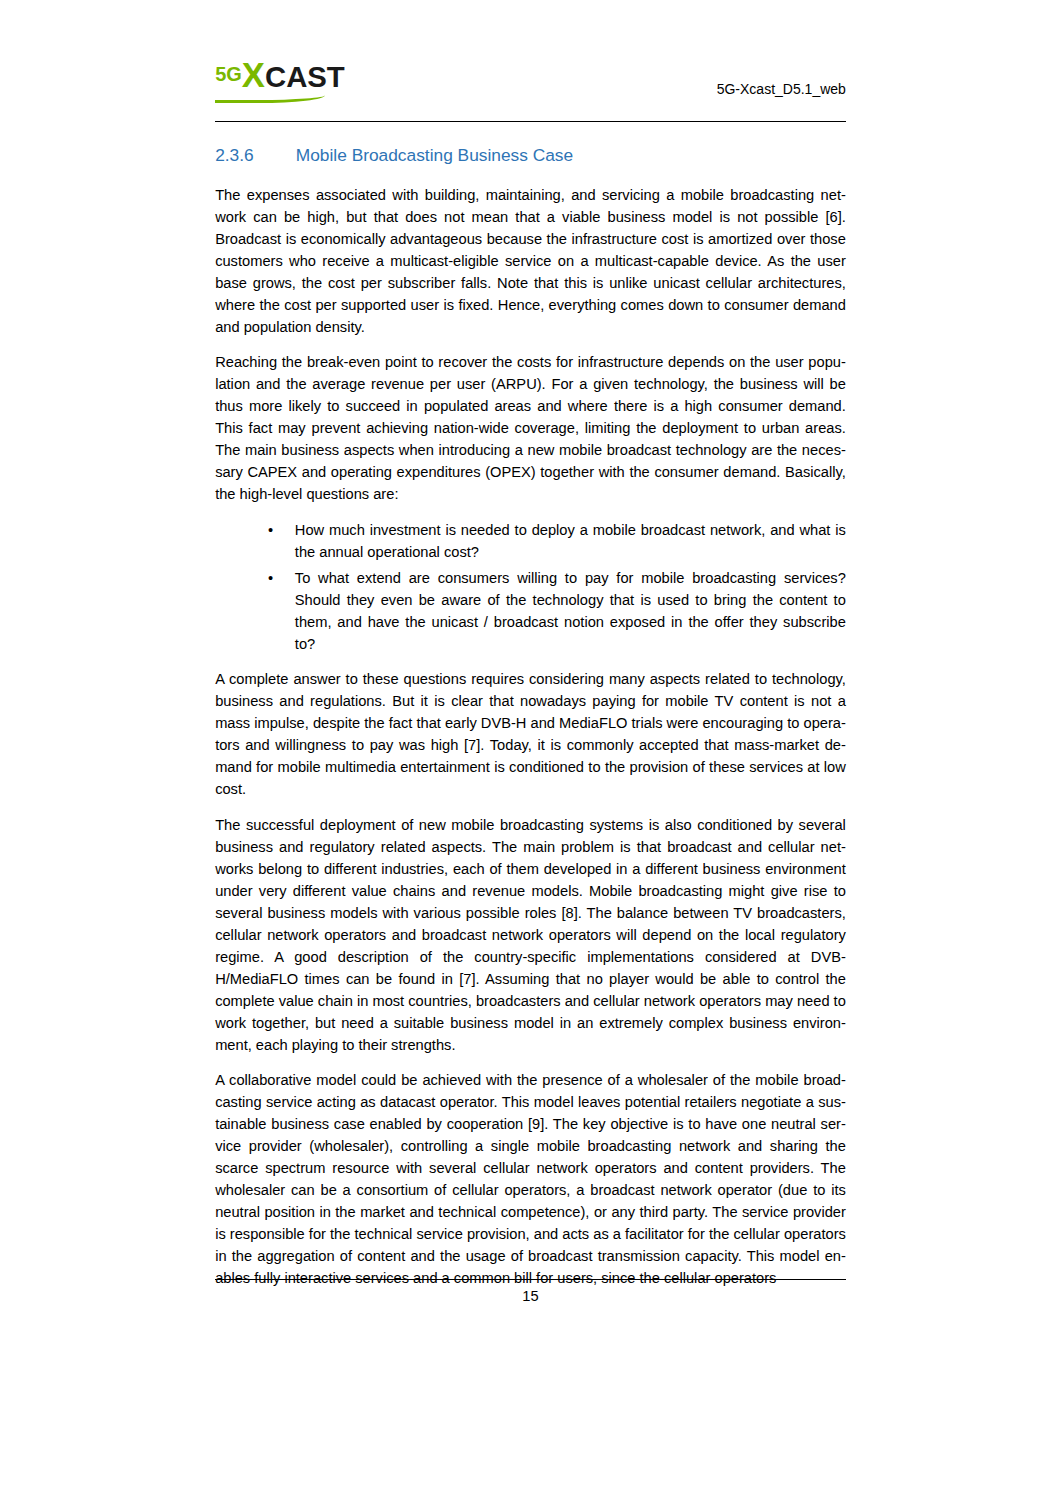5G XCAST
5G-Xcast_D5.1_web
2.3.6 Mobile Broadcasting Business Case
The expenses associated with building, maintaining, and servicing a mobile broadcasting network can be high, but that does not mean that a viable business model is not possible [6]. Broadcast is economically advantageous because the infrastructure cost is amortized over those customers who receive a multicast-eligible service on a multicast-capable device. As the user base grows, the cost per subscriber falls. Note that this is unlike unicast cellular architectures, where the cost per supported user is fixed. Hence, everything comes down to consumer demand and population density.
Reaching the break-even point to recover the costs for infrastructure depends on the user population and the average revenue per user (ARPU). For a given technology, the business will be thus more likely to succeed in populated areas and where there is a high consumer demand. This fact may prevent achieving nation-wide coverage, limiting the deployment to urban areas. The main business aspects when introducing a new mobile broadcast technology are the necessary CAPEX and operating expenditures (OPEX) together with the consumer demand. Basically, the high-level questions are:
How much investment is needed to deploy a mobile broadcast network, and what is the annual operational cost?
To what extend are consumers willing to pay for mobile broadcasting services? Should they even be aware of the technology that is used to bring the content to them, and have the unicast / broadcast notion exposed in the offer they subscribe to?
A complete answer to these questions requires considering many aspects related to technology, business and regulations. But it is clear that nowadays paying for mobile TV content is not a mass impulse, despite the fact that early DVB-H and MediaFLO trials were encouraging to operators and willingness to pay was high [7]. Today, it is commonly accepted that mass-market demand for mobile multimedia entertainment is conditioned to the provision of these services at low cost.
The successful deployment of new mobile broadcasting systems is also conditioned by several business and regulatory related aspects. The main problem is that broadcast and cellular networks belong to different industries, each of them developed in a different business environment under very different value chains and revenue models. Mobile broadcasting might give rise to several business models with various possible roles [8]. The balance between TV broadcasters, cellular network operators and broadcast network operators will depend on the local regulatory regime. A good description of the country-specific implementations considered at DVB-H/MediaFLO times can be found in [7]. Assuming that no player would be able to control the complete value chain in most countries, broadcasters and cellular network operators may need to work together, but need a suitable business model in an extremely complex business environment, each playing to their strengths.
A collaborative model could be achieved with the presence of a wholesaler of the mobile broadcasting service acting as datacast operator. This model leaves potential retailers negotiate a sustainable business case enabled by cooperation [9]. The key objective is to have one neutral service provider (wholesaler), controlling a single mobile broadcasting network and sharing the scarce spectrum resource with several cellular network operators and content providers. The wholesaler can be a consortium of cellular operators, a broadcast network operator (due to its neutral position in the market and technical competence), or any third party. The service provider is responsible for the technical service provision, and acts as a facilitator for the cellular operators in the aggregation of content and the usage of broadcast transmission capacity. This model enables fully interactive services and a common bill for users, since the cellular operators
15